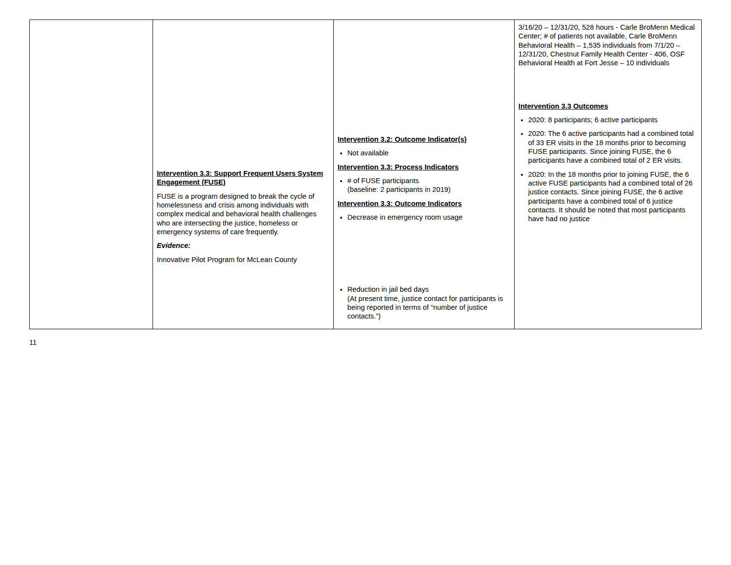| | Intervention 3.3: Support Frequent Users System Engagement (FUSE) FUSE is a program designed to break the cycle of homelessness and crisis among individuals with complex medical and behavioral health challenges who are intersecting the justice, homeless or emergency systems of care frequently. Evidence: Innovative Pilot Program for McLean County | Intervention 3.2: Outcome Indicator(s) Not available Intervention 3.3: Process Indicators # of FUSE participants (baseline: 2 participants in 2019) Intervention 3.3: Outcome Indicators Decrease in emergency room usage Reduction in jail bed days (At present time, justice contact for participants is being reported in terms of “number of justice contacts.”) | 3/16/20 – 12/31/20, 528 hours - Carle BroMenn Medical Center; # of patients not available, Carle BroMenn Behavioral Health – 1,535 individuals from 7/1/20 – 12/31/20, Chestnut Family Health Center - 406, OSF Behavioral Health at Fort Jesse – 10 individuals Intervention 3.3 Outcomes 2020: 8 participants; 6 active participants 2020: The 6 active participants had a combined total of 33 ER visits in the 18 months prior to becoming FUSE participants. Since joining FUSE, the 6 participants have a combined total of 2 ER visits. 2020: In the 18 months prior to joining FUSE, the 6 active FUSE participants had a combined total of 26 justice contacts. Since joining FUSE, the 6 active participants have a combined total of 6 justice contacts. It should be noted that most participants have had no justice |
11